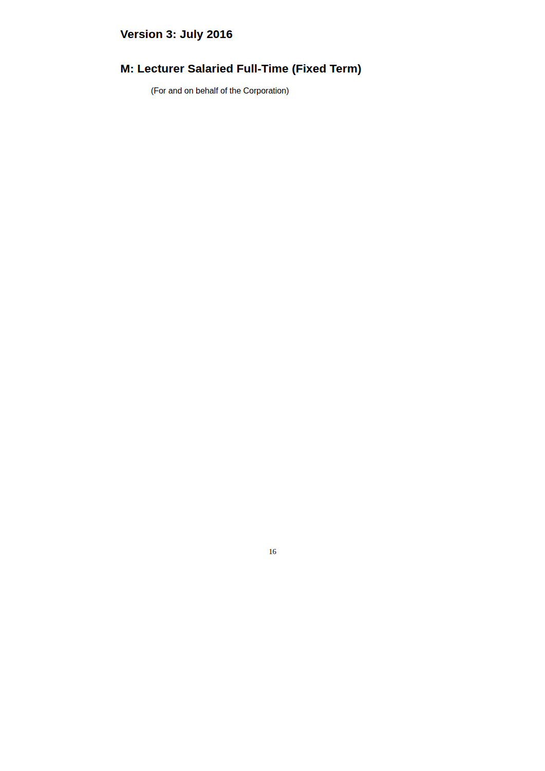Version 3: July 2016
M: Lecturer Salaried Full-Time (Fixed Term)
(For and on behalf of the Corporation)
16